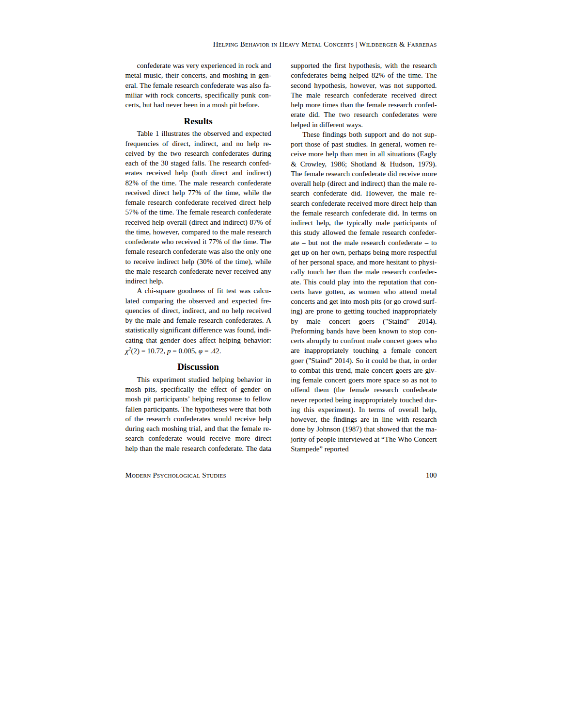Helping Behavior in Heavy Metal Concerts | Wildberger & Farreras
confederate was very experienced in rock and metal music, their concerts, and moshing in general. The female research confederate was also familiar with rock concerts, specifically punk concerts, but had never been in a mosh pit before.
Results
Table 1 illustrates the observed and expected frequencies of direct, indirect, and no help received by the two research confederates during each of the 30 staged falls. The research confederates received help (both direct and indirect) 82% of the time. The male research confederate received direct help 77% of the time, while the female research confederate received direct help 57% of the time. The female research confederate received help overall (direct and indirect) 87% of the time, however, compared to the male research confederate who received it 77% of the time. The female research confederate was also the only one to receive indirect help (30% of the time), while the male research confederate never received any indirect help.
A chi-square goodness of fit test was calculated comparing the observed and expected frequencies of direct, indirect, and no help received by the male and female research confederates. A statistically significant difference was found, indicating that gender does affect helping behavior: χ2(2) = 10.72, p = 0.005, φ = .42.
Discussion
This experiment studied helping behavior in mosh pits, specifically the effect of gender on mosh pit participants’ helping response to fellow fallen participants. The hypotheses were that both of the research confederates would receive help during each moshing trial, and that the female research confederate would receive more direct help than the male research confederate. The data supported the first hypothesis, with the research confederates being helped 82% of the time. The second hypothesis, however, was not supported. The male research confederate received direct help more times than the female research confederate did. The two research confederates were helped in different ways.
These findings both support and do not support those of past studies. In general, women receive more help than men in all situations (Eagly & Crowley, 1986; Shotland & Hudson, 1979). The female research confederate did receive more overall help (direct and indirect) than the male research confederate did. However, the male research confederate received more direct help than the female research confederate did. In terms on indirect help, the typically male participants of this study allowed the female research confederate – but not the male research confederate – to get up on her own, perhaps being more respectful of her personal space, and more hesitant to physically touch her than the male research confederate. This could play into the reputation that concerts have gotten, as women who attend metal concerts and get into mosh pits (or go crowd surfing) are prone to getting touched inappropriately by male concert goers ("Staind" 2014). Preforming bands have been known to stop concerts abruptly to confront male concert goers who are inappropriately touching a female concert goer ("Staind" 2014). So it could be that, in order to combat this trend, male concert goers are giving female concert goers more space so as not to offend them (the female research confederate never reported being inappropriately touched during this experiment). In terms of overall help, however, the findings are in line with research done by Johnson (1987) that showed that the majority of people interviewed at “The Who Concert Stampede” reported
Modern Psychological Studies 100